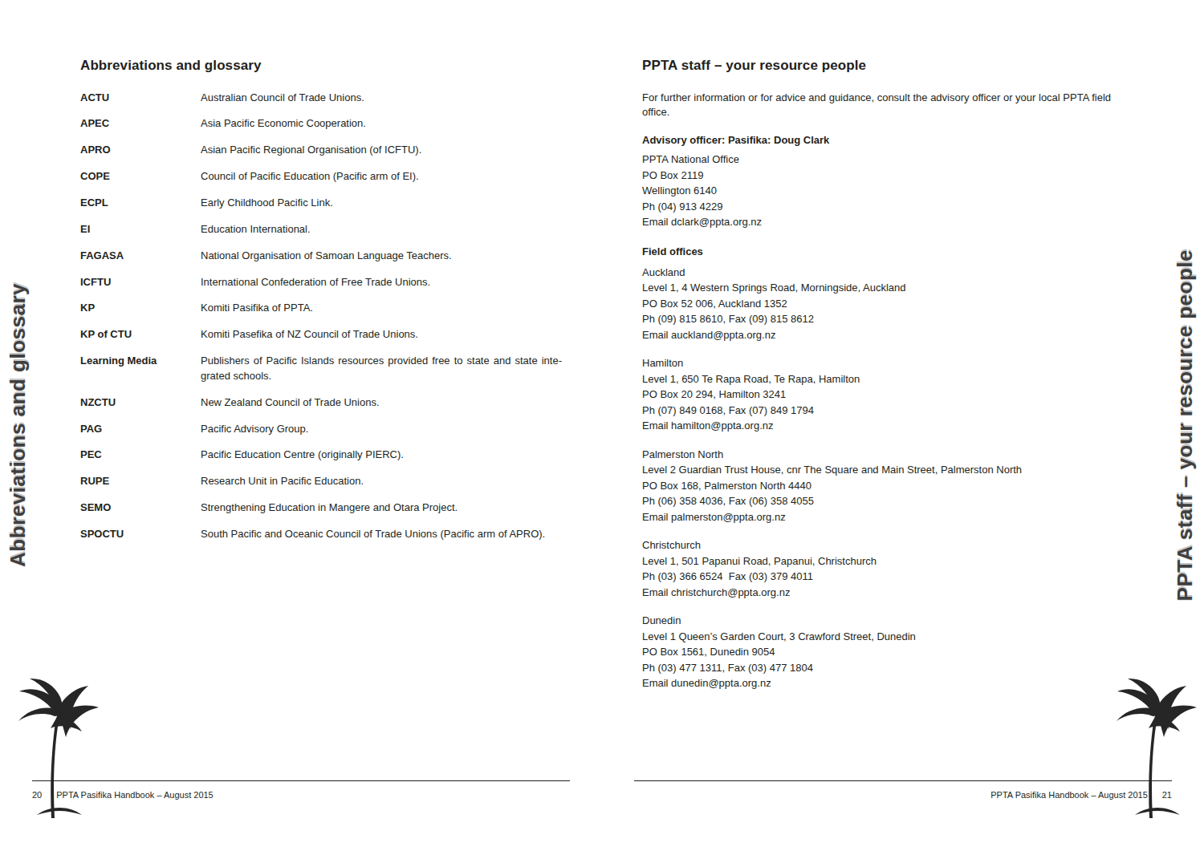Abbreviations and glossary
Abbreviations and glossary
| ACTU | Australian Council of Trade Unions. |
| APEC | Asia Pacific Economic Cooperation. |
| APRO | Asian Pacific Regional Organisation (of ICFTU). |
| COPE | Council of Pacific Education (Pacific arm of EI). |
| ECPL | Early Childhood Pacific Link. |
| EI | Education International. |
| FAGASA | National Organisation of Samoan Language Teachers. |
| ICFTU | International Confederation of Free Trade Unions. |
| KP | Komiti Pasifika of PPTA. |
| KP of CTU | Komiti Pasefika of NZ Council of Trade Unions. |
| Learning Media | Publishers of Pacific Islands resources provided free to state and state integrated schools. |
| NZCTU | New Zealand Council of Trade Unions. |
| PAG | Pacific Advisory Group. |
| PEC | Pacific Education Centre (originally PIERC). |
| RUPE | Research Unit in Pacific Education. |
| SEMO | Strengthening Education in Mangere and Otara Project. |
| SPOCTU | South Pacific and Oceanic Council of Trade Unions (Pacific arm of APRO). |
20 PPTA Pasifika Handbook – August 2015
PPTA staff – your resource people
PPTA staff – your resource people
For further information or for advice and guidance, consult the advisory officer or your local PPTA field office.
Advisory officer: Pasifika: Doug Clark
PPTA National Office
PO Box 2119
Wellington 6140
Ph (04) 913 4229
Email dclark@ppta.org.nz
Field offices
Auckland
Level 1, 4 Western Springs Road, Morningside, Auckland
PO Box 52 006, Auckland 1352
Ph (09) 815 8610, Fax (09) 815 8612
Email auckland@ppta.org.nz
Hamilton
Level 1, 650 Te Rapa Road, Te Rapa, Hamilton
PO Box 20 294, Hamilton 3241
Ph (07) 849 0168, Fax (07) 849 1794
Email hamilton@ppta.org.nz
Palmerston North
Level 2 Guardian Trust House, cnr The Square and Main Street, Palmerston North
PO Box 168, Palmerston North 4440
Ph (06) 358 4036, Fax (06) 358 4055
Email palmerston@ppta.org.nz
Christchurch
Level 1, 501 Papanui Road, Papanui, Christchurch
Ph (03) 366 6524 Fax (03) 379 4011
Email christchurch@ppta.org.nz
Dunedin
Level 1 Queen’s Garden Court, 3 Crawford Street, Dunedin
PO Box 1561, Dunedin 9054
Ph (03) 477 1311, Fax (03) 477 1804
Email dunedin@ppta.org.nz
PPTA Pasifika Handbook – August 2015 21